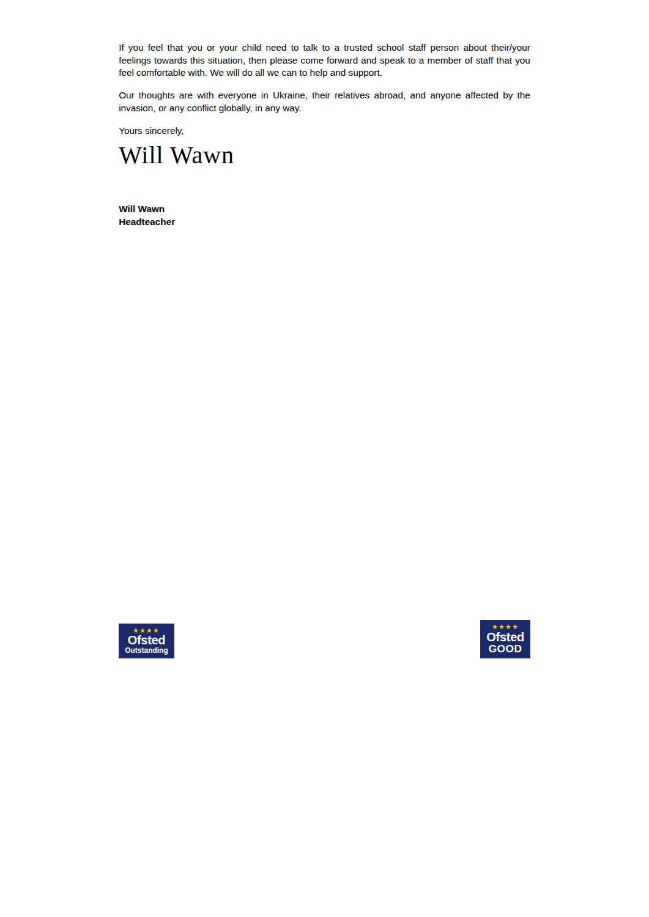If you feel that you or your child need to talk to a trusted school staff person about their/your feelings towards this situation, then please come forward and speak to a member of staff that you feel comfortable with. We will do all we can to help and support.
Our thoughts are with everyone in Ukraine, their relatives abroad, and anyone affected by the invasion, or any conflict globally, in any way.
Yours sincerely,
Will Wawn
Will Wawn
Headteacher
★★★★ Ofsted Outstanding
★★★★ Ofsted GOOD